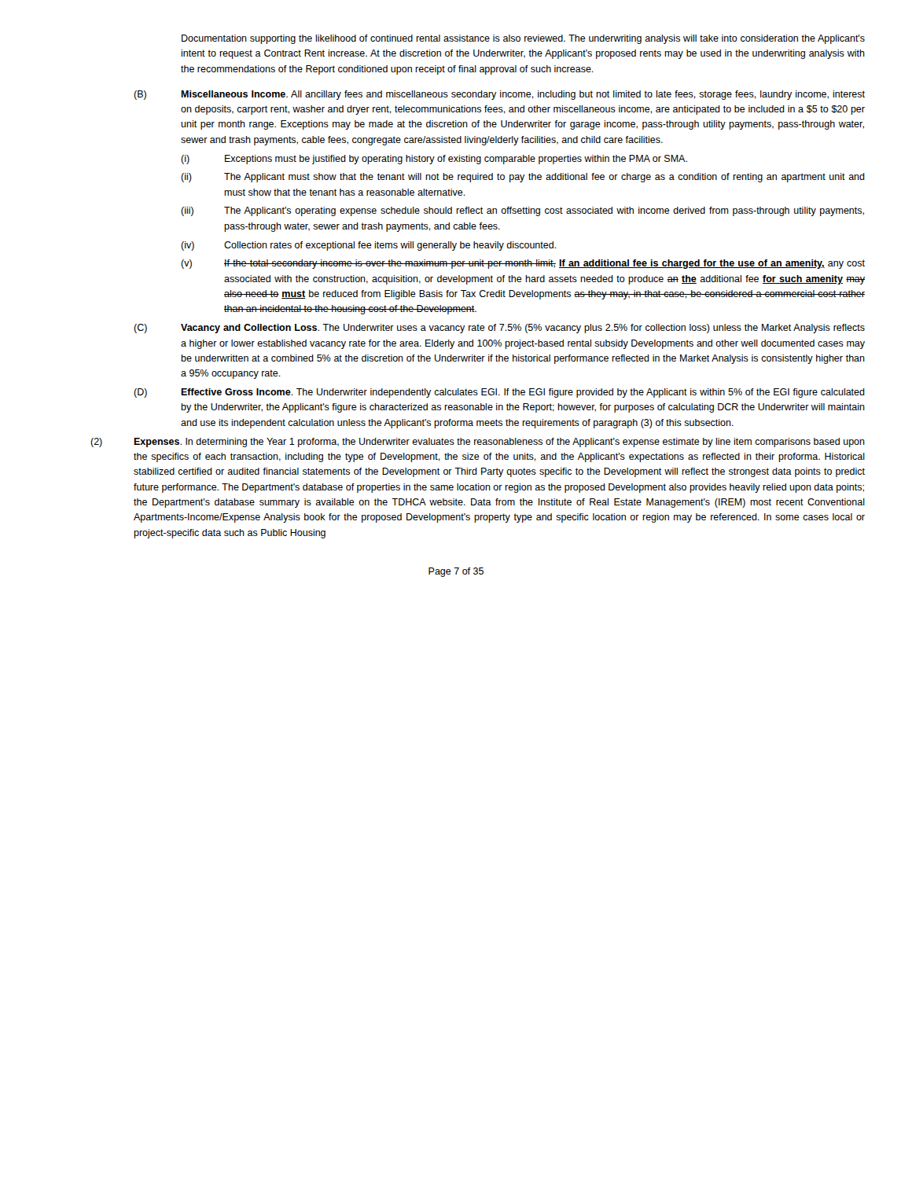Documentation supporting the likelihood of continued rental assistance is also reviewed. The underwriting analysis will take into consideration the Applicant's intent to request a Contract Rent increase. At the discretion of the Underwriter, the Applicant's proposed rents may be used in the underwriting analysis with the recommendations of the Report conditioned upon receipt of final approval of such increase.
(B)
Miscellaneous Income. All ancillary fees and miscellaneous secondary income, including but not limited to late fees, storage fees, laundry income, interest on deposits, carport rent, washer and dryer rent, telecommunications fees, and other miscellaneous income, are anticipated to be included in a $5 to $20 per unit per month range. Exceptions may be made at the discretion of the Underwriter for garage income, pass-through utility payments, pass-through water, sewer and trash payments, cable fees, congregate care/assisted living/elderly facilities, and child care facilities.
(i)
Exceptions must be justified by operating history of existing comparable properties within the PMA or SMA.
(ii)
The Applicant must show that the tenant will not be required to pay the additional fee or charge as a condition of renting an apartment unit and must show that the tenant has a reasonable alternative.
(iii)
The Applicant's operating expense schedule should reflect an offsetting cost associated with income derived from pass-through utility payments, pass-through water, sewer and trash payments, and cable fees.
(iv)
Collection rates of exceptional fee items will generally be heavily discounted.
(v)
If the total secondary income is over the maximum per unit per month limit, If an additional fee is charged for the use of an amenity, any cost associated with the construction, acquisition, or development of the hard assets needed to produce an the additional fee for such amenity may also need to must be reduced from Eligible Basis for Tax Credit Developments as they may, in that case, be considered a commercial cost rather than an incidental to the housing cost of the Development.
(C)
Vacancy and Collection Loss. The Underwriter uses a vacancy rate of 7.5% (5% vacancy plus 2.5% for collection loss) unless the Market Analysis reflects a higher or lower established vacancy rate for the area. Elderly and 100% project-based rental subsidy Developments and other well documented cases may be underwritten at a combined 5% at the discretion of the Underwriter if the historical performance reflected in the Market Analysis is consistently higher than a 95% occupancy rate.
(D)
Effective Gross Income. The Underwriter independently calculates EGI. If the EGI figure provided by the Applicant is within 5% of the EGI figure calculated by the Underwriter, the Applicant's figure is characterized as reasonable in the Report; however, for purposes of calculating DCR the Underwriter will maintain and use its independent calculation unless the Applicant's proforma meets the requirements of paragraph (3) of this subsection.
(2)
Expenses. In determining the Year 1 proforma, the Underwriter evaluates the reasonableness of the Applicant's expense estimate by line item comparisons based upon the specifics of each transaction, including the type of Development, the size of the units, and the Applicant's expectations as reflected in their proforma. Historical stabilized certified or audited financial statements of the Development or Third Party quotes specific to the Development will reflect the strongest data points to predict future performance. The Department's database of properties in the same location or region as the proposed Development also provides heavily relied upon data points; the Department's database summary is available on the TDHCA website. Data from the Institute of Real Estate Management's (IREM) most recent Conventional Apartments-Income/Expense Analysis book for the proposed Development's property type and specific location or region may be referenced. In some cases local or project-specific data such as Public Housing
Page 7 of 35